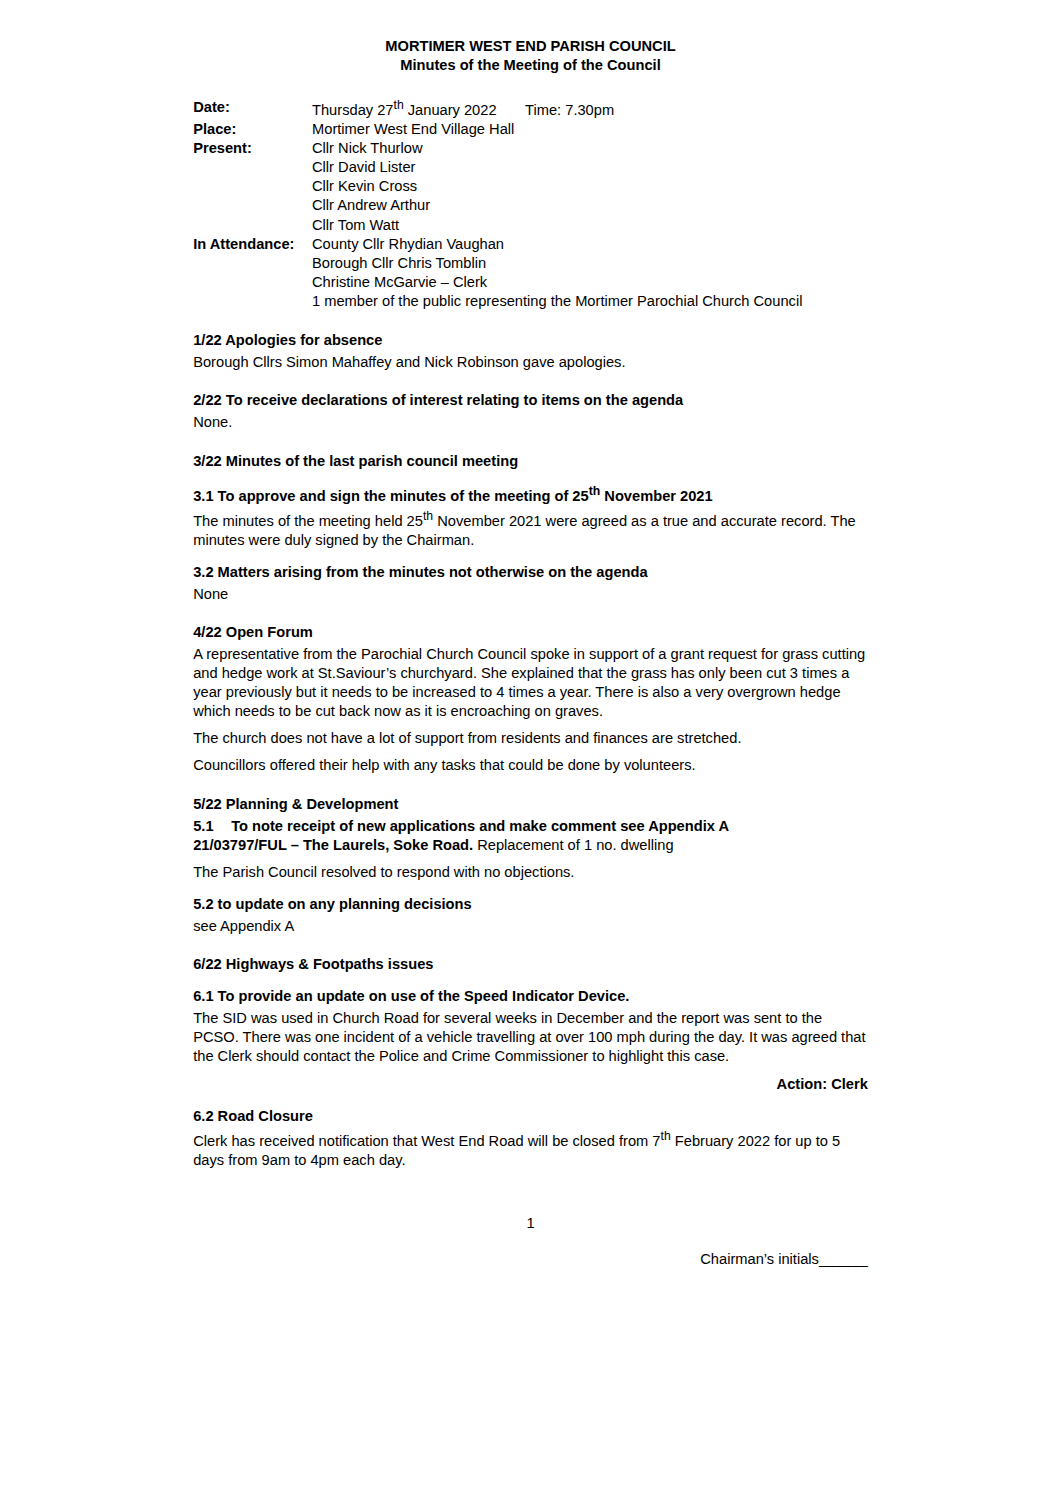MORTIMER WEST END PARISH COUNCIL
Minutes of the Meeting of the Council
| Date: | Thursday 27 th January 2022 Time: 7.30pm |
| Place: | Mortimer West End Village Hall |
| Present: | Cllr Nick Thurlow Cllr David Lister Cllr Kevin Cross Cllr Andrew Arthur Cllr Tom Watt |
| In Attendance: | County Cllr Rhydian Vaughan Borough Cllr Chris Tomblin Christine McGarvie – Clerk 1 member of the public representing the Mortimer Parochial Church Council |
1/22 Apologies for absence
Borough Cllrs Simon Mahaffey and Nick Robinson gave apologies.
2/22 To receive declarations of interest relating to items on the agenda
None.
3/22 Minutes of the last parish council meeting
3.1 To approve and sign the minutes of the meeting of 25th November 2021
The minutes of the meeting held 25th November 2021 were agreed as a true and accurate record. The minutes were duly signed by the Chairman.
3.2 Matters arising from the minutes not otherwise on the agenda
None
4/22 Open Forum
A representative from the Parochial Church Council spoke in support of a grant request for grass cutting and hedge work at St.Saviour’s churchyard. She explained that the grass has only been cut 3 times a year previously but it needs to be increased to 4 times a year. There is also a very overgrown hedge which needs to be cut back now as it is encroaching on graves.
The church does not have a lot of support from residents and finances are stretched.
Councillors offered their help with any tasks that could be done by volunteers.
5/22 Planning & Development
5.1 To note receipt of new applications and make comment see Appendix A
21/03797/FUL – The Laurels, Soke Road. Replacement of 1 no. dwelling
The Parish Council resolved to respond with no objections.
5.2 to update on any planning decisions
see Appendix A
6/22 Highways & Footpaths issues
6.1 To provide an update on use of the Speed Indicator Device.
The SID was used in Church Road for several weeks in December and the report was sent to the PCSO. There was one incident of a vehicle travelling at over 100 mph during the day. It was agreed that the Clerk should contact the Police and Crime Commissioner to highlight this case.
Action: Clerk
6.2 Road Closure
Clerk has received notification that West End Road will be closed from 7th February 2022 for up to 5 days from 9am to 4pm each day.
1
Chairman’s initials______